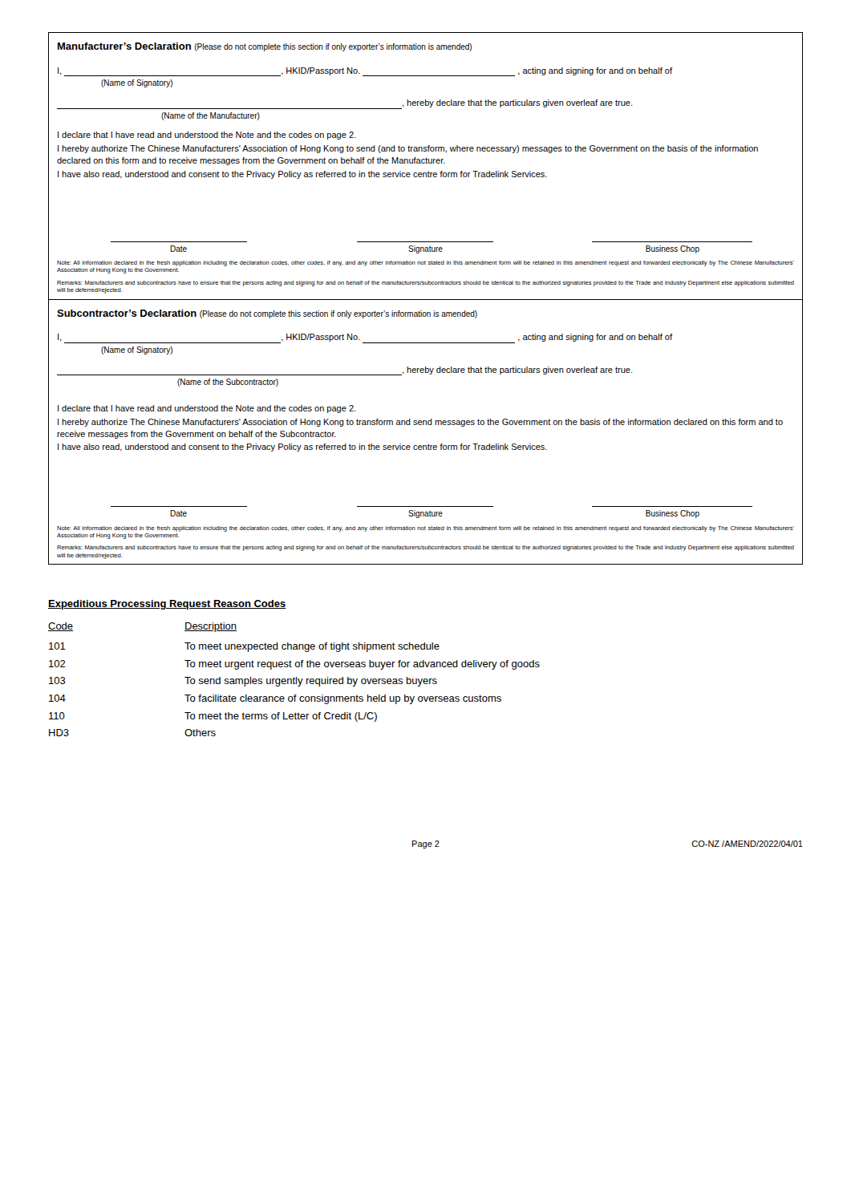Manufacturer’s Declaration (Please do not complete this section if only exporter’s information is amended)
I, , HKID/Passport No. , acting and signing for and on behalf of
(Name of Signatory)
, hereby declare that the particulars given overleaf are true.
(Name of the Manufacturer)
I declare that I have read and understood the Note and the codes on page 2.
I hereby authorize The Chinese Manufacturers' Association of Hong Kong to send (and to transform, where necessary) messages to the Government on the basis of the information declared on this form and to receive messages from the Government on behalf of the Manufacturer.
I have also read, understood and consent to the Privacy Policy as referred to in the service centre form for Tradelink Services.
| Date | Signature | Business Chop |
Note: All information declared in the fresh application including the declaration codes, other codes, if any, and any other information not stated in this amendment form will be retained in this amendment request and forwarded electronically by The Chinese Manufacturers' Association of Hong Kong to the Government.
Remarks: Manufacturers and subcontractors have to ensure that the persons acting and signing for and on behalf of the manufacturers/subcontractors should be identical to the authorized signatories provided to the Trade and Industry Department else applications submitted will be deferred/rejected.
Subcontractor’s Declaration (Please do not complete this section if only exporter’s information is amended)
I, , HKID/Passport No. , acting and signing for and on behalf of
(Name of Signatory)
, hereby declare that the particulars given overleaf are true.
(Name of the Subcontractor)
I declare that I have read and understood the Note and the codes on page 2.
I hereby authorize The Chinese Manufacturers' Association of Hong Kong to transform and send messages to the Government on the basis of the information declared on this form and to receive messages from the Government on behalf of the Subcontractor.
I have also read, understood and consent to the Privacy Policy as referred to in the service centre form for Tradelink Services.
| Date | Signature | Business Chop |
Note: All information declared in the fresh application including the declaration codes, other codes, if any, and any other information not stated in this amendment form will be retained in this amendment request and forwarded electronically by The Chinese Manufacturers' Association of Hong Kong to the Government.
Remarks: Manufacturers and subcontractors have to ensure that the persons acting and signing for and on behalf of the manufacturers/subcontractors should be identical to the authorized signatories provided to the Trade and Industry Department else applications submitted will be deferred/rejected.
Expeditious Processing Request Reason Codes
| Code | Description |
| --- | --- |
| 101 | To meet unexpected change of tight shipment schedule |
| 102 | To meet urgent request of the overseas buyer for advanced delivery of goods |
| 103 | To send samples urgently required by overseas buyers |
| 104 | To facilitate clearance of consignments held up by overseas customs |
| 110 | To meet the terms of Letter of Credit (L/C) |
| HD3 | Others |
Page 2
CO-NZ /AMEND/2022/04/01